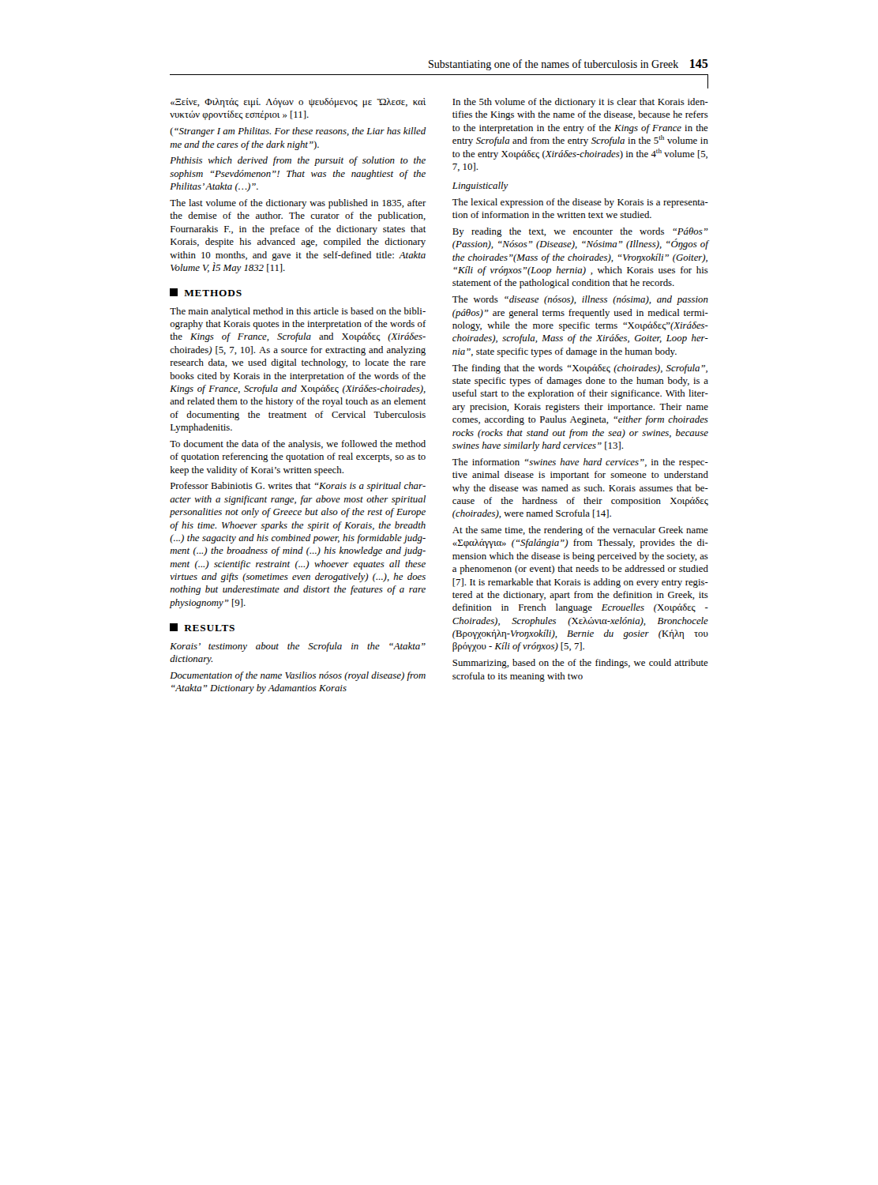Substantiating one of the names of tuberculosis in Greek 145
«Ξείνε, Φιλητάς ειμί. Λόγων ο ψευδόμενος με Ὤλεσε, καὶ νυκτών φροντίδες εσπέριοι » [11].
(“Stranger I am Philitas. For these reasons, the Liar has killed me and the cares of the dark night”).
Phthisis which derived from the pursuit of solution to the sophism “Psevdómenon”! That was the naughtiest of the Philitas’ Atakta (…)”.
The last volume of the dictionary was published in 1835, after the demise of the author. The curator of the publication, Fournarakis F., in the preface of the dictionary states that Korais, despite his advanced age, compiled the dictionary within 10 months, and gave it the self-defined title: Atakta Volume V, Ì5 May 1832 [11].
Methods
The main analytical method in this article is based on the bibliography that Korais quotes in the interpretation of the words of the Kings of France, Scrofula and Χοιράδες (Xiráδes-choirades) [5, 7, 10]. As a source for extracting and analyzing research data, we used digital technology, to locate the rare books cited by Korais in the interpretation of the words of the Kings of France, Scrofula and Χοιράδες (Xiráδes-choirades), and related them to the history of the royal touch as an element of documenting the treatment of Cervical Tuberculosis Lymphadenitis.
To document the data of the analysis, we followed the method of quotation referencing the quotation of real excerpts, so as to keep the validity of Korai’s written speech.
Professor Babiniotis G. writes that “Korais is a spiritual character with a significant range, far above most other spiritual personalities not only of Greece but also of the rest of Europe of his time. Whoever sparks the spirit of Korais, the breadth (...) the sagacity and his combined power, his formidable judgment (...) the broadness of mind (...) his knowledge and judgment (...) scientific restraint (...) whoever equates all these virtues and gifts (sometimes even derogatively) (...), he does nothing but underestimate and distort the features of a rare physiognomy” [9].
Results
Korais’ testimony about the Scrofula in the “Atakta” dictionary.
Documentation of the name Vasilios nósos (royal disease) from “Atakta” Dictionary by Adamantios Korais
In the 5th volume of the dictionary it is clear that Korais identifies the Kings with the name of the disease, because he refers to the interpretation in the entry of the Kings of France in the entry Scrofula and from the entry Scrofula in the 5th volume in to the entry Χοιράδες (Xiráδes-choirades) in the 4th volume [5, 7, 10].
Linguistically
The lexical expression of the disease by Korais is a representation of information in the written text we studied.
By reading the text, we encounter the words “Páθos” (Passion), “Nósos” (Disease), “Nósima” (Illness), “Óŋgos of the choirades”(Mass of the choirades), “Vroŋxokíli” (Goiter), “Kíli of vróŋxos”(Loop hernia) , which Korais uses for his statement of the pathological condition that he records.
The words “disease (nósos), illness (nósima), and passion (páθos)” are general terms frequently used in medical terminology, while the more specific terms “Χοιράδες”(Xiráδes-choirades), scrofula, Mass of the Xiráδes, Goiter, Loop hernia”, state specific types of damage in the human body.
The finding that the words “Χοιράδες (choirades), Scrofula”, state specific types of damages done to the human body, is a useful start to the exploration of their significance. With literary precision, Korais registers their importance. Their name comes, according to Paulus Aegineta, “either form choirades rocks (rocks that stand out from the sea) or swines, because swines have similarly hard cervices” [13].
The information “swines have hard cervices”, in the respective animal disease is important for someone to understand why the disease was named as such. Korais assumes that because of the hardness of their composition Χοιράδες (choirades), were named Scrofula [14].
At the same time, the rendering of the vernacular Greek name «Σφαλάγγια» (“Sfalángia”) from Thessaly, provides the dimension which the disease is being perceived by the society, as a phenomenon (or event) that needs to be addressed or studied [7]. It is remarkable that Korais is adding on every entry registered at the dictionary, apart from the definition in Greek, its definition in French language Ecrouelles (Χοιράδες - Choirades), Scrophules (Χελώνια-xelónia), Bronchocele (Βρογχοκήλη-Vroŋxokíli), Bernie du gosier (Κήλη του βρόγχου - Kíli of vróŋxos) [5, 7].
Summarizing, based on the of the findings, we could attribute scrofula to its meaning with two